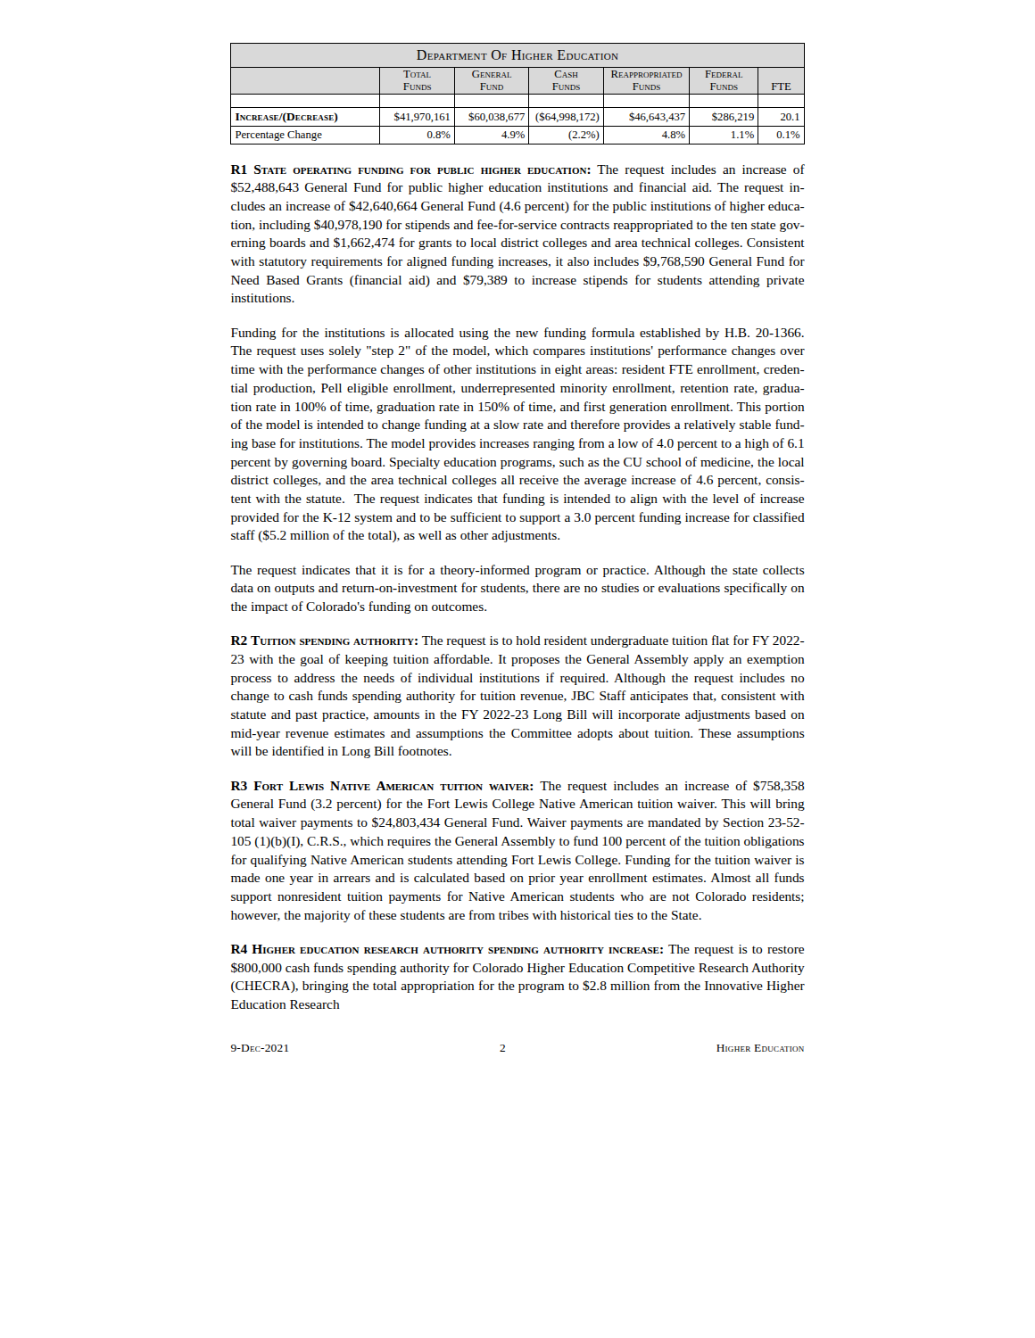| Department Of Higher Education |
| | Total Funds | General Fund | Cash Funds | Reappropriated Funds | Federal Funds | FTE |
| Increase/(Decrease) | $41,970,161 | $60,038,677 | ($64,998,172) | $46,643,437 | $286,219 | 20.1 |
| Percentage Change | 0.8% | 4.9% | (2.2%) | 4.8% | 1.1% | 0.1% |
R1 State operating funding for public higher education: The request includes an increase of $52,488,643 General Fund for public higher education institutions and financial aid. The request includes an increase of $42,640,664 General Fund (4.6 percent) for the public institutions of higher education, including $40,978,190 for stipends and fee-for-service contracts reappropriated to the ten state governing boards and $1,662,474 for grants to local district colleges and area technical colleges. Consistent with statutory requirements for aligned funding increases, it also includes $9,768,590 General Fund for Need Based Grants (financial aid) and $79,389 to increase stipends for students attending private institutions.
Funding for the institutions is allocated using the new funding formula established by H.B. 20-1366. The request uses solely "step 2" of the model, which compares institutions' performance changes over time with the performance changes of other institutions in eight areas: resident FTE enrollment, credential production, Pell eligible enrollment, underrepresented minority enrollment, retention rate, graduation rate in 100% of time, graduation rate in 150% of time, and first generation enrollment. This portion of the model is intended to change funding at a slow rate and therefore provides a relatively stable funding base for institutions. The model provides increases ranging from a low of 4.0 percent to a high of 6.1 percent by governing board. Specialty education programs, such as the CU school of medicine, the local district colleges, and the area technical colleges all receive the average increase of 4.6 percent, consistent with the statute. The request indicates that funding is intended to align with the level of increase provided for the K-12 system and to be sufficient to support a 3.0 percent funding increase for classified staff ($5.2 million of the total), as well as other adjustments.
The request indicates that it is for a theory-informed program or practice. Although the state collects data on outputs and return-on-investment for students, there are no studies or evaluations specifically on the impact of Colorado's funding on outcomes.
R2 Tuition spending authority: The request is to hold resident undergraduate tuition flat for FY 2022-23 with the goal of keeping tuition affordable. It proposes the General Assembly apply an exemption process to address the needs of individual institutions if required. Although the request includes no change to cash funds spending authority for tuition revenue, JBC Staff anticipates that, consistent with statute and past practice, amounts in the FY 2022-23 Long Bill will incorporate adjustments based on mid-year revenue estimates and assumptions the Committee adopts about tuition. These assumptions will be identified in Long Bill footnotes.
R3 Fort Lewis Native American tuition waiver: The request includes an increase of $758,358 General Fund (3.2 percent) for the Fort Lewis College Native American tuition waiver. This will bring total waiver payments to $24,803,434 General Fund. Waiver payments are mandated by Section 23-52-105 (1)(b)(I), C.R.S., which requires the General Assembly to fund 100 percent of the tuition obligations for qualifying Native American students attending Fort Lewis College. Funding for the tuition waiver is made one year in arrears and is calculated based on prior year enrollment estimates. Almost all funds support nonresident tuition payments for Native American students who are not Colorado residents; however, the majority of these students are from tribes with historical ties to the State.
R4 Higher education research authority spending authority increase: The request is to restore $800,000 cash funds spending authority for Colorado Higher Education Competitive Research Authority (CHECRA), bringing the total appropriation for the program to $2.8 million from the Innovative Higher Education Research
9-Dec-2021 2 Higher Education